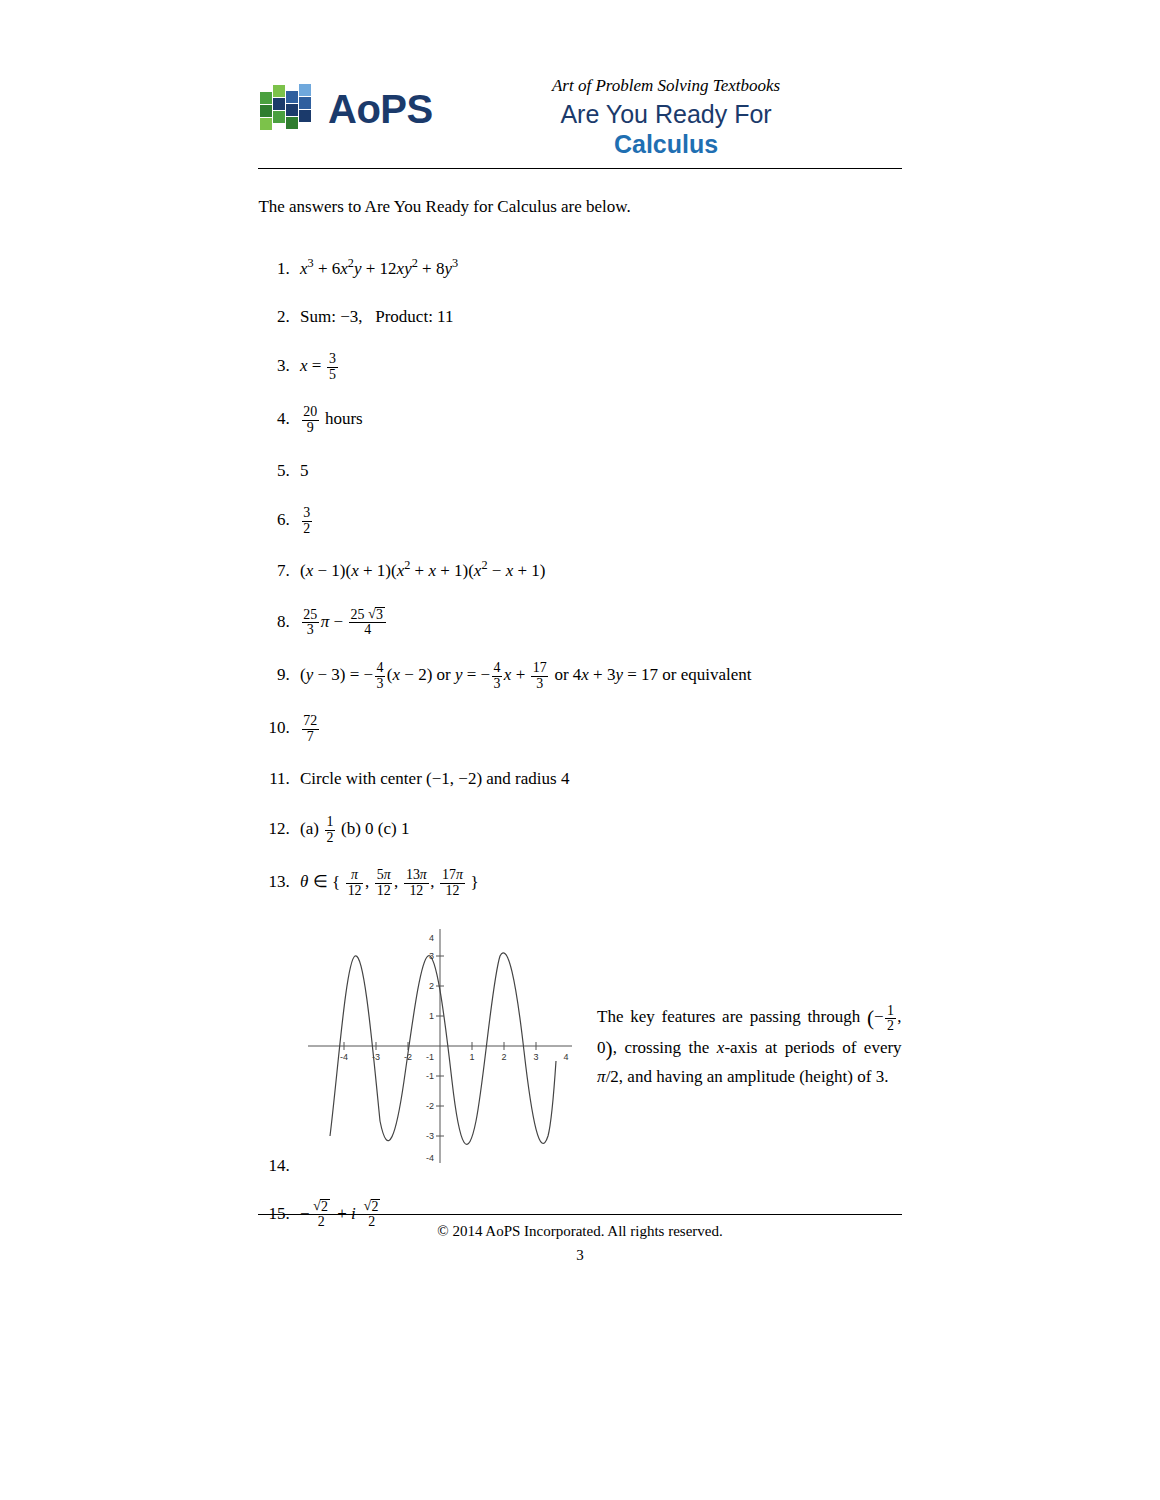Ao PS
Art of Problem Solving Textbooks
Are You Ready For
Calculus
The answers to Are You Ready for Calculus are below.
x3 + 6x2y + 12xy2 + 8y3
Sum: −3, Product: 11
x = 35
209 hours
5
32
(x − 1)(x + 1)(x2 + x + 1)(x2 − x + 1)
253 π − 25 34
(y − 3) = −43(x − 2) or y = −43 x + 173 or 4x + 3y = 17 or equivalent
727
Circle with center (−1, −2) and radius 4
(a) 12 (b) 0 (c) 1
θ ∈ { π 12, 5π 12, 13π 12, 17π 12 }
-4 -3 -2 -1 1 2 3 4 1 2 3 4 -1 -2 -3 -4
The key features are passing through (−12, 0), crossing the x-axis at periods of every π/2, and having an amplitude (height) of 3.
−22 + i 22
© 2014 AoPS Incorporated. All rights reserved.
3